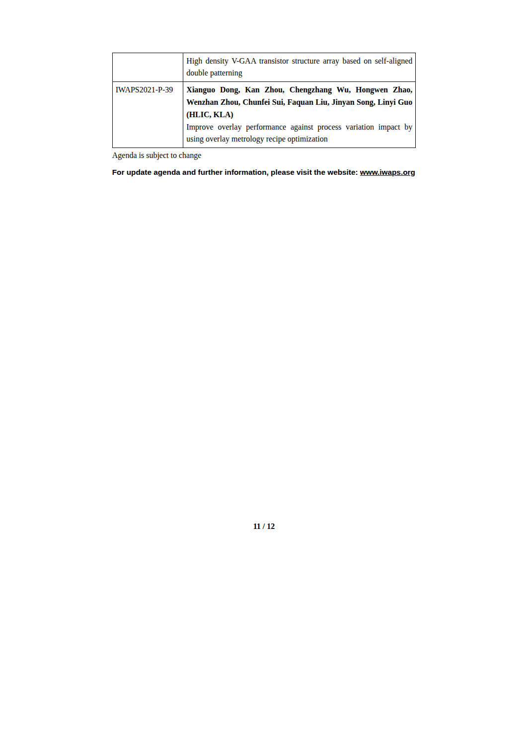| | High density V-GAA transistor structure array based on self-aligned double patterning |
| IWAPS2021-P-39 | Xianguo Dong, Kan Zhou, Chengzhang Wu, Hongwen Zhao, Wenzhan Zhou, Chunfei Sui, Faquan Liu, Jinyan Song, Linyi Guo (HLIC, KLA) Improve overlay performance against process variation impact by using overlay metrology recipe optimization |
Agenda is subject to change
For update agenda and further information, please visit the website: www.iwaps.org
11 / 12